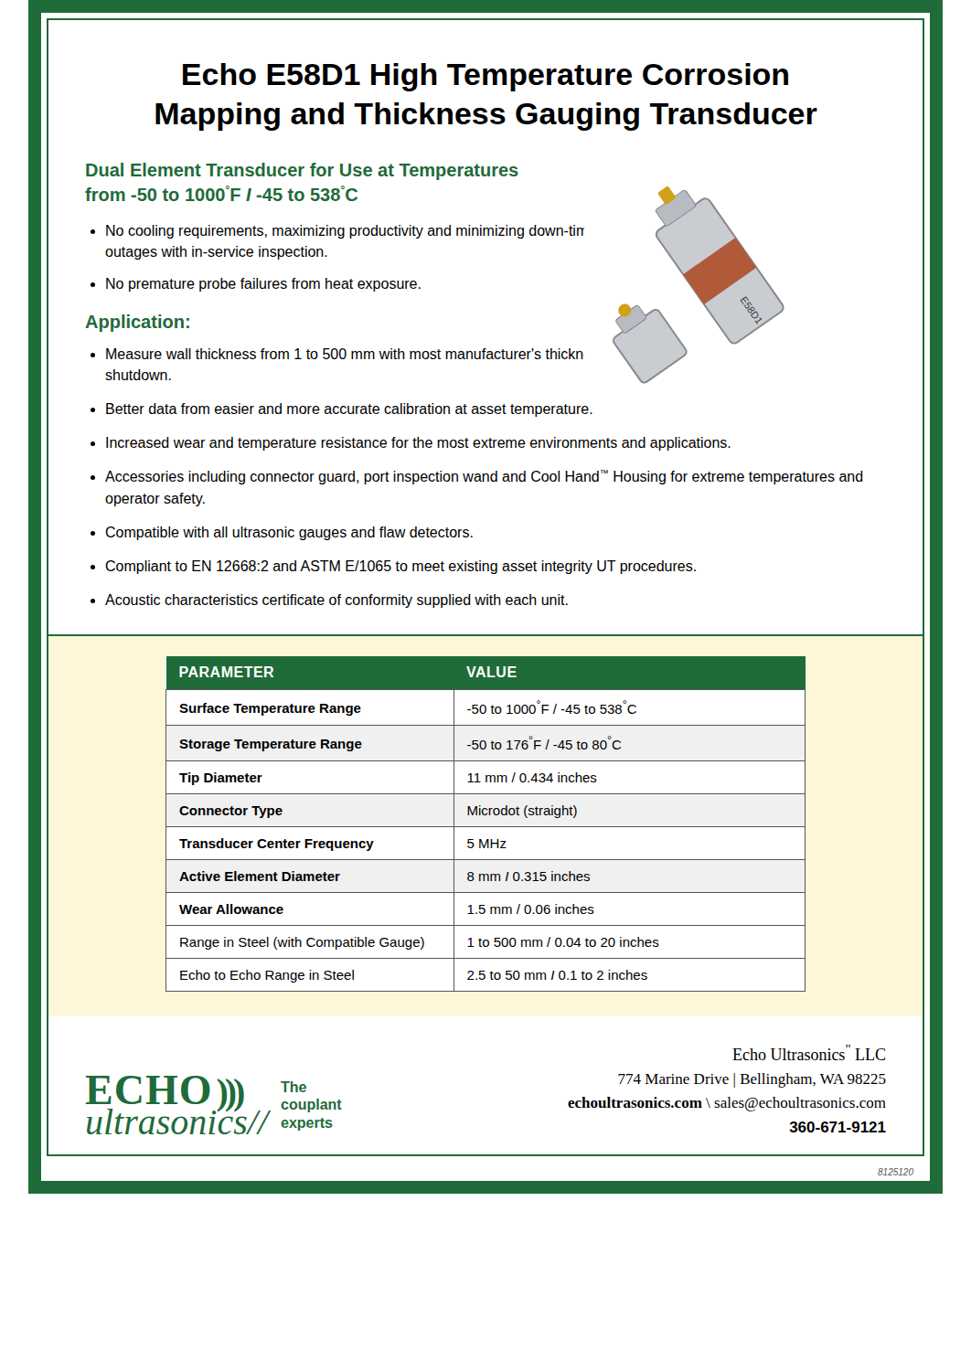Echo E58D1 High Temperature Corrosion
Mapping and Thickness Gauging Transducer
Dual Element Transducer for Use at Temperatures
from -50 to 1000°F I -45 to 538°C
No cooling requirements, maximizing productivity and minimizing down-time or outages with in-service inspection.
No premature probe failures from heat exposure.
Application:
Measure wall thickness from 1 to 500 mm with most manufacturer's thickness gauges on hot assets, in-service, without shutdown.
Better data from easier and more accurate calibration at asset temperature.
Increased wear and temperature resistance for the most extreme environments and applications.
Accessories including connector guard, port inspection wand and Cool Hand™ Housing for extreme temperatures and operator safety.
Compatible with all ultrasonic gauges and flaw detectors.
Compliant to EN 12668:2 and ASTM E/1065 to meet existing asset integrity UT procedures.
Acoustic characteristics certificate of conformity supplied with each unit.
| PARAMETER | VALUE |
| --- | --- |
| Surface Temperature Range | -50 to 1000 ° F / -45 to 538 ° C |
| Storage Temperature Range | -50 to 176 ° F / -45 to 80 ° C |
| Tip Diameter | 11 mm / 0.434 inches |
| Connector Type | Microdot (straight) |
| Transducer Center Frequency | 5 MHz |
| Active Element Diameter | 8 mm I 0.315 inches |
| Wear Allowance | 1.5 mm / 0.06 inches |
| Range in Steel (with Compatible Gauge) | 1 to 500 mm / 0.04 to 20 inches |
| Echo to Echo Range in Steel | 2.5 to 50 mm I 0.1 to 2 inches |
ECHO))) ultrasonics//
The
couplant
experts
Echo Ultrasonics" LLC
774 Marine Drive | Bellingham, WA 98225
echoultrasonics.com \ sales@echoultrasonics.com
360-671-9121
8125120